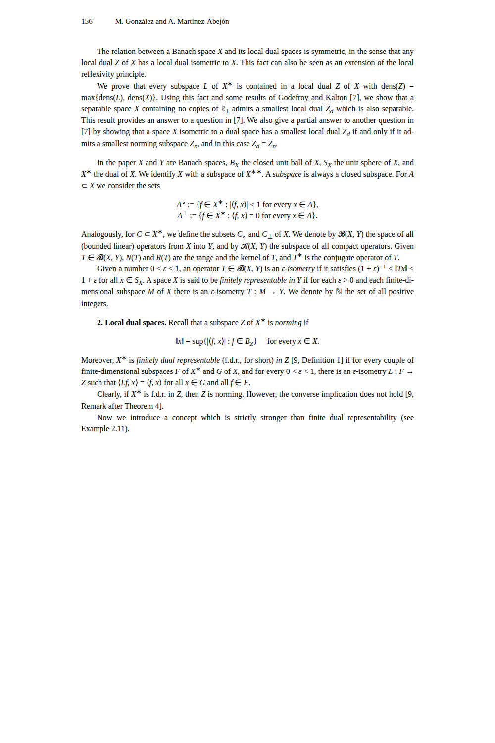156 M. González and A. Martínez-Abejón
The relation between a Banach space X and its local dual spaces is symmetric, in the sense that any local dual Z of X has a local dual isometric to X. This fact can also be seen as an extension of the local reflexivity principle.
We prove that every subspace L of X∗ is contained in a local dual Z of X with dens(Z) = max{dens(L), dens(X)}. Using this fact and some results of Godefroy and Kalton [7], we show that a separable space X containing no copies of ℓ1 admits a smallest local dual Zd which is also separable. This result provides an answer to a question in [7]. We also give a partial answer to another question in [7] by showing that a space X isometric to a dual space has a smallest local dual Zd if and only if it admits a smallest norming subspace Zn, and in this case Zd = Zn.
In the paper X and Y are Banach spaces, BX the closed unit ball of X, SX the unit sphere of X, and X∗ the dual of X. We identify X with a subspace of X∗∗. A subspace is always a closed subspace. For A ⊂ X we consider the sets
A∘ := {f ∈ X∗ : |⟨f, x⟩| ≤ 1 for every x ∈ A}, A⊥ := {f ∈ X∗ : ⟨f, x⟩ = 0 for every x ∈ A}.
Analogously, for C ⊂ X∗, we define the subsets C∘ and C⊥ of X. We denote by 𝓑(X, Y) the space of all (bounded linear) operators from X into Y, and by 𝓚(X, Y) the subspace of all compact operators. Given T ∈ 𝓑(X, Y), N(T) and R(T) are the range and the kernel of T, and T∗ is the conjugate operator of T.
Given a number 0 < ε < 1, an operator T ∈ 𝓑(X, Y) is an ε-isometry if it satisfies (1 + ε)−1 < ‖Tx‖ < 1 + ε for all x ∈ SX. A space X is said to be finitely representable in Y if for each ε > 0 and each finite-dimensional subspace M of X there is an ε-isometry T : M → Y. We denote by ℕ the set of all positive integers.
2. Local dual spaces. Recall that a subspace Z of X∗ is norming if
‖x‖ = sup{|⟨f, x⟩| : f ∈ BZ} for every x ∈ X.
Moreover, X∗ is finitely dual representable (f.d.r., for short) in Z [9, Definition 1] if for every couple of finite-dimensional subspaces F of X∗ and G of X, and for every 0 < ε < 1, there is an ε-isometry L : F → Z such that ⟨Lf, x⟩ = ⟨f, x⟩ for all x ∈ G and all f ∈ F.
Clearly, if X∗ is f.d.r. in Z, then Z is norming. However, the converse implication does not hold [9, Remark after Theorem 4].
Now we introduce a concept which is strictly stronger than finite dual representability (see Example 2.11).